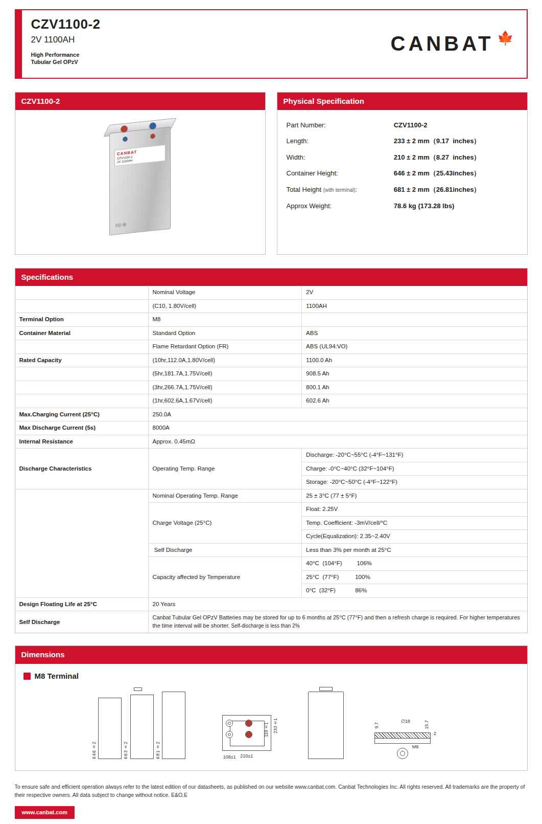CZV1100-2
2V 1100AH
High Performance
Tubular Gel OPzV
CANBAT🍁
CZV1100-2
CANBAT
CZV1100-2
2V 1100AH
CⒸ Ⓜ
Physical Specification
| Part Number: | CZV1100-2 |
| Length: | 233 ± 2 mm（9.17 inches） |
| Width: | 210 ± 2 mm（8.27 inches） |
| Container Height: | 646 ± 2 mm（25.43inches） |
| Total Height (with terminal) : | 681 ± 2 mm（26.81inches） |
| Approx Weight: | 78.6 kg (173.28 lbs) |
Specifications
| | Nominal Voltage | 2V |
| | (C10, 1.80V/cell) | 1100AH |
| Terminal Option | M8 | |
| Container Material | Standard Option | ABS |
| | Flame Retardant Option (FR) | ABS (UL94:VO) |
| Rated Capacity | (10hr,112.0A,1.80V/cell) | 1100.0 Ah |
| | (5hr,181.7A,1.75V/cell) | 908.5 Ah |
| | (3hr,266.7A,1.75V/cell) | 800.1 Ah |
| | (1hr,602.6A,1.67V/cell) | 602.6 Ah |
| Max.Charging Current (25°C) | 250.0A |
| Max Discharge Current (5s) | 8000A |
| Internal Resistance | Approx. 0.45mΩ |
| Discharge Characteristics | Operating Temp. Range | Discharge: -20°C~55°C (-4°F~131°F) |
| Charge: -0°C~40°C (32°F~104°F) |
| Storage: -20°C~50°C (-4°F~122°F) |
| | Nominal Operating Temp. Range | 25 ± 3°C (77 ± 5°F) |
| Charge Voltage (25°C) | Float: 2.25V |
| Temp. Coefficient: -3mV/cell/°C |
| Cycle(Equalization): 2.35~2.40V |
| Self Discharge | Less than 3% per month at 25°C |
| Capacity affected by Temperature | 40°C (104°F) 106% |
| 25°C (77°F) 100% |
| 0°C (32°F) 86% |
| Design Floating Life at 25°C | 20 Years |
| Self Discharge | Canbat Tubular Gel OPzV Batteries may be stored for up to 6 months at 25°C (77°F) and then a refresh charge is required. For higher temperatures the time interval will be shorter. Self-discharge is less than 2% |
Dimensions
M8 Terminal
646±2
663±2
681±2
233±1
110±1
108±1
210±1
9.7 ∅18 15.7 2
M8
To ensure safe and efficient operation always refer to the latest edition of our datasheets, as published on our website www.canbat.com. Canbat Technologies Inc. All rights reserved. All trademarks are the property of their respective owners. All data subject to change without notice. E&O.E
www.canbat.com